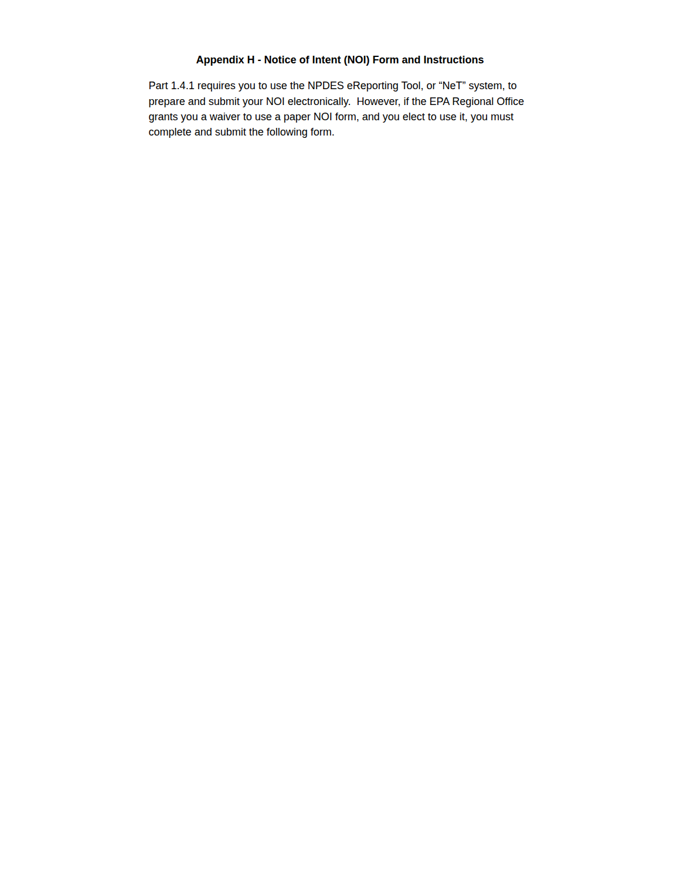Appendix H - Notice of Intent (NOI) Form and Instructions
Part 1.4.1 requires you to use the NPDES eReporting Tool, or “NeT” system, to prepare and submit your NOI electronically. However, if the EPA Regional Office grants you a waiver to use a paper NOI form, and you elect to use it, you must complete and submit the following form.